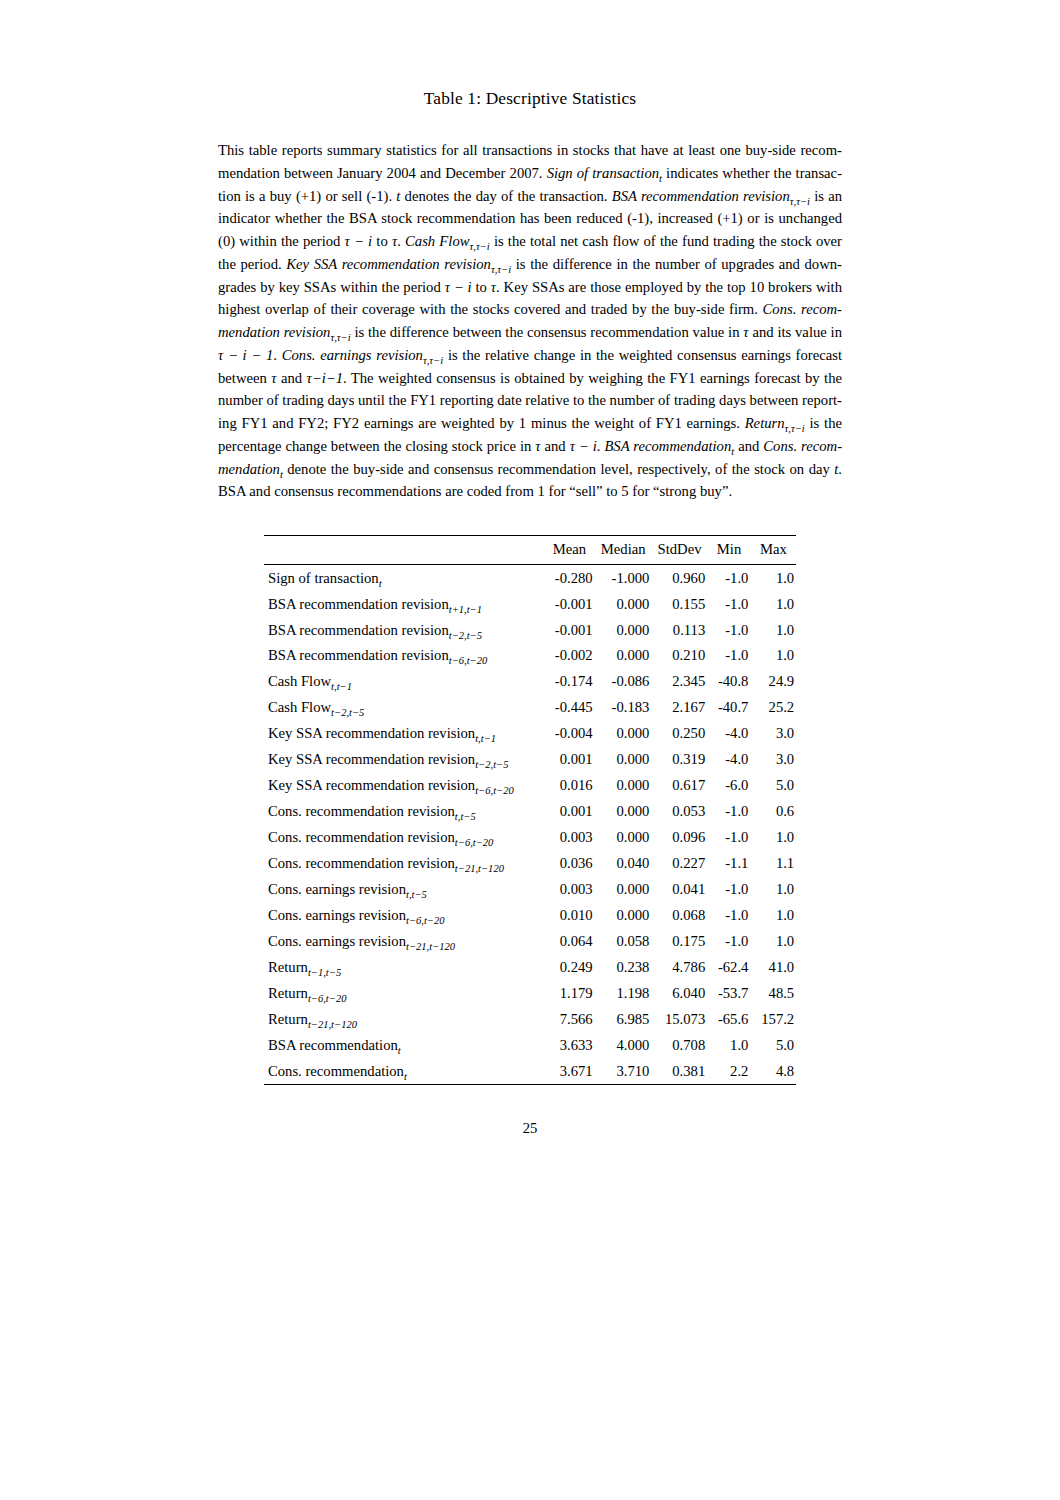Table 1: Descriptive Statistics
This table reports summary statistics for all transactions in stocks that have at least one buy-side recommendation between January 2004 and December 2007. Sign of transactiont indicates whether the transaction is a buy (+1) or sell (-1). t denotes the day of the transaction. BSA recommendation revisionτ,τ−i is an indicator whether the BSA stock recommendation has been reduced (-1), increased (+1) or is unchanged (0) within the period τ − i to τ. Cash Flowτ,τ−i is the total net cash flow of the fund trading the stock over the period. Key SSA recommendation revisionτ,τ−i is the difference in the number of upgrades and downgrades by key SSAs within the period τ − i to τ. Key SSAs are those employed by the top 10 brokers with highest overlap of their coverage with the stocks covered and traded by the buy-side firm. Cons. recommendation revisionτ,τ−i is the difference between the consensus recommendation value in τ and its value in τ − i − 1. Cons. earnings revisionτ,τ−i is the relative change in the weighted consensus earnings forecast between τ and τ−i−1. The weighted consensus is obtained by weighing the FY1 earnings forecast by the number of trading days until the FY1 reporting date relative to the number of trading days between reporting FY1 and FY2; FY2 earnings are weighted by 1 minus the weight of FY1 earnings. Returnτ,τ−i is the percentage change between the closing stock price in τ and τ − i. BSA recommendationt and Cons. recommendationt denote the buy-side and consensus recommendation level, respectively, of the stock on day t. BSA and consensus recommendations are coded from 1 for “sell” to 5 for “strong buy”.
| | Mean | Median | StdDev | Min | Max |
| --- | --- | --- | --- | --- | --- |
| Sign of transaction t | -0.280 | -1.000 | 0.960 | -1.0 | 1.0 |
| BSA recommendation revision t+1,t−1 | -0.001 | 0.000 | 0.155 | -1.0 | 1.0 |
| BSA recommendation revision t−2,t−5 | -0.001 | 0.000 | 0.113 | -1.0 | 1.0 |
| BSA recommendation revision t−6,t−20 | -0.002 | 0.000 | 0.210 | -1.0 | 1.0 |
| Cash Flow t,t−1 | -0.174 | -0.086 | 2.345 | -40.8 | 24.9 |
| Cash Flow t−2,t−5 | -0.445 | -0.183 | 2.167 | -40.7 | 25.2 |
| Key SSA recommendation revision t,t−1 | -0.004 | 0.000 | 0.250 | -4.0 | 3.0 |
| Key SSA recommendation revision t−2,t−5 | 0.001 | 0.000 | 0.319 | -4.0 | 3.0 |
| Key SSA recommendation revision t−6,t−20 | 0.016 | 0.000 | 0.617 | -6.0 | 5.0 |
| Cons. recommendation revision t,t−5 | 0.001 | 0.000 | 0.053 | -1.0 | 0.6 |
| Cons. recommendation revision t−6,t−20 | 0.003 | 0.000 | 0.096 | -1.0 | 1.0 |
| Cons. recommendation revision t−21,t−120 | 0.036 | 0.040 | 0.227 | -1.1 | 1.1 |
| Cons. earnings revision t,t−5 | 0.003 | 0.000 | 0.041 | -1.0 | 1.0 |
| Cons. earnings revision t−6,t−20 | 0.010 | 0.000 | 0.068 | -1.0 | 1.0 |
| Cons. earnings revision t−21,t−120 | 0.064 | 0.058 | 0.175 | -1.0 | 1.0 |
| Return t−1,t−5 | 0.249 | 0.238 | 4.786 | -62.4 | 41.0 |
| Return t−6,t−20 | 1.179 | 1.198 | 6.040 | -53.7 | 48.5 |
| Return t−21,t−120 | 7.566 | 6.985 | 15.073 | -65.6 | 157.2 |
| BSA recommendation t | 3.633 | 4.000 | 0.708 | 1.0 | 5.0 |
| Cons. recommendation t | 3.671 | 3.710 | 0.381 | 2.2 | 4.8 |
25